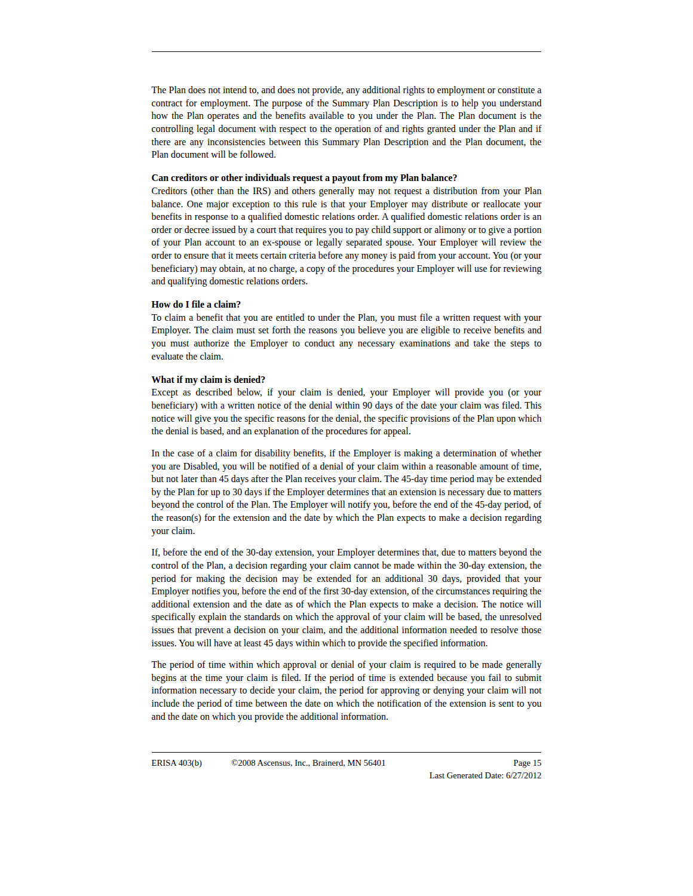The Plan does not intend to, and does not provide, any additional rights to employment or constitute a contract for employment. The purpose of the Summary Plan Description is to help you understand how the Plan operates and the benefits available to you under the Plan. The Plan document is the controlling legal document with respect to the operation of and rights granted under the Plan and if there are any inconsistencies between this Summary Plan Description and the Plan document, the Plan document will be followed.
Can creditors or other individuals request a payout from my Plan balance?
Creditors (other than the IRS) and others generally may not request a distribution from your Plan balance. One major exception to this rule is that your Employer may distribute or reallocate your benefits in response to a qualified domestic relations order. A qualified domestic relations order is an order or decree issued by a court that requires you to pay child support or alimony or to give a portion of your Plan account to an ex-spouse or legally separated spouse. Your Employer will review the order to ensure that it meets certain criteria before any money is paid from your account. You (or your beneficiary) may obtain, at no charge, a copy of the procedures your Employer will use for reviewing and qualifying domestic relations orders.
How do I file a claim?
To claim a benefit that you are entitled to under the Plan, you must file a written request with your Employer. The claim must set forth the reasons you believe you are eligible to receive benefits and you must authorize the Employer to conduct any necessary examinations and take the steps to evaluate the claim.
What if my claim is denied?
Except as described below, if your claim is denied, your Employer will provide you (or your beneficiary) with a written notice of the denial within 90 days of the date your claim was filed. This notice will give you the specific reasons for the denial, the specific provisions of the Plan upon which the denial is based, and an explanation of the procedures for appeal.
In the case of a claim for disability benefits, if the Employer is making a determination of whether you are Disabled, you will be notified of a denial of your claim within a reasonable amount of time, but not later than 45 days after the Plan receives your claim. The 45-day time period may be extended by the Plan for up to 30 days if the Employer determines that an extension is necessary due to matters beyond the control of the Plan. The Employer will notify you, before the end of the 45-day period, of the reason(s) for the extension and the date by which the Plan expects to make a decision regarding your claim.
If, before the end of the 30-day extension, your Employer determines that, due to matters beyond the control of the Plan, a decision regarding your claim cannot be made within the 30-day extension, the period for making the decision may be extended for an additional 30 days, provided that your Employer notifies you, before the end of the first 30-day extension, of the circumstances requiring the additional extension and the date as of which the Plan expects to make a decision. The notice will specifically explain the standards on which the approval of your claim will be based, the unresolved issues that prevent a decision on your claim, and the additional information needed to resolve those issues. You will have at least 45 days within which to provide the specified information.
The period of time within which approval or denial of your claim is required to be made generally begins at the time your claim is filed. If the period of time is extended because you fail to submit information necessary to decide your claim, the period for approving or denying your claim will not include the period of time between the date on which the notification of the extension is sent to you and the date on which you provide the additional information.
| ERISA 403(b) | ©2008 Ascensus, Inc., Brainerd, MN 56401 | Page 15 |
| | | Last Generated Date: 6/27/2012 |